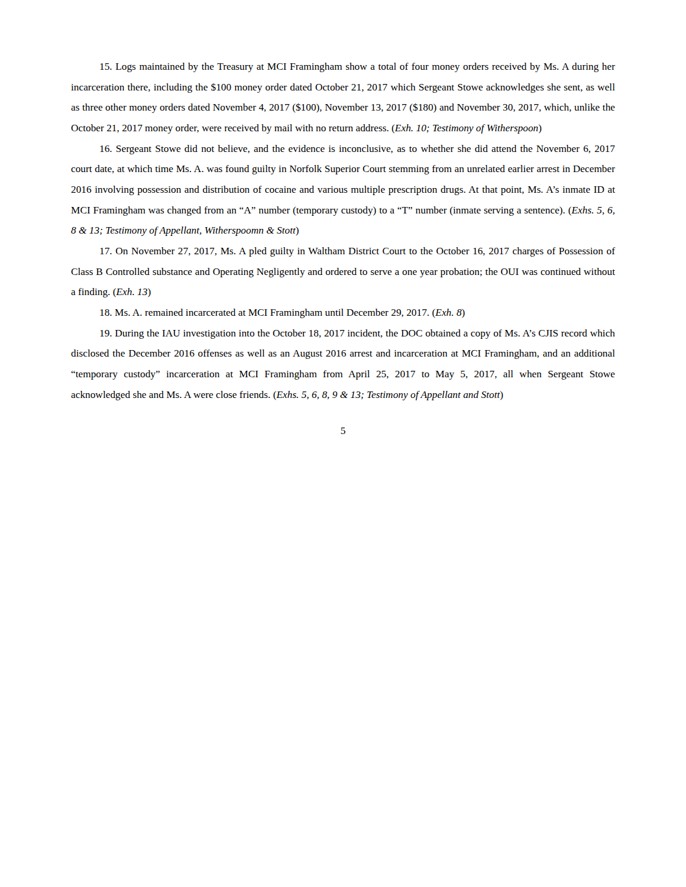15. Logs maintained by the Treasury at MCI Framingham show a total of four money orders received by Ms. A during her incarceration there, including the $100 money order dated October 21, 2017 which Sergeant Stowe acknowledges she sent, as well as three other money orders dated November 4, 2017 ($100), November 13, 2017 ($180) and November 30, 2017, which, unlike the October 21, 2017 money order, were received by mail with no return address. (Exh. 10; Testimony of Witherspoon)
16. Sergeant Stowe did not believe, and the evidence is inconclusive, as to whether she did attend the November 6, 2017 court date, at which time Ms. A. was found guilty in Norfolk Superior Court stemming from an unrelated earlier arrest in December 2016 involving possession and distribution of cocaine and various multiple prescription drugs. At that point, Ms. A’s inmate ID at MCI Framingham was changed from an “A” number (temporary custody) to a “T” number (inmate serving a sentence). (Exhs. 5, 6, 8 & 13; Testimony of Appellant, Witherspoomn & Stott)
17. On November 27, 2017, Ms. A pled guilty in Waltham District Court to the October 16, 2017 charges of Possession of Class B Controlled substance and Operating Negligently and ordered to serve a one year probation; the OUI was continued without a finding. (Exh. 13)
18. Ms. A. remained incarcerated at MCI Framingham until December 29, 2017. (Exh. 8)
19. During the IAU investigation into the October 18, 2017 incident, the DOC obtained a copy of Ms. A’s CJIS record which disclosed the December 2016 offenses as well as an August 2016 arrest and incarceration at MCI Framingham, and an additional “temporary custody” incarceration at MCI Framingham from April 25, 2017 to May 5, 2017, all when Sergeant Stowe acknowledged she and Ms. A were close friends. (Exhs. 5, 6, 8, 9 & 13; Testimony of Appellant and Stott)
5